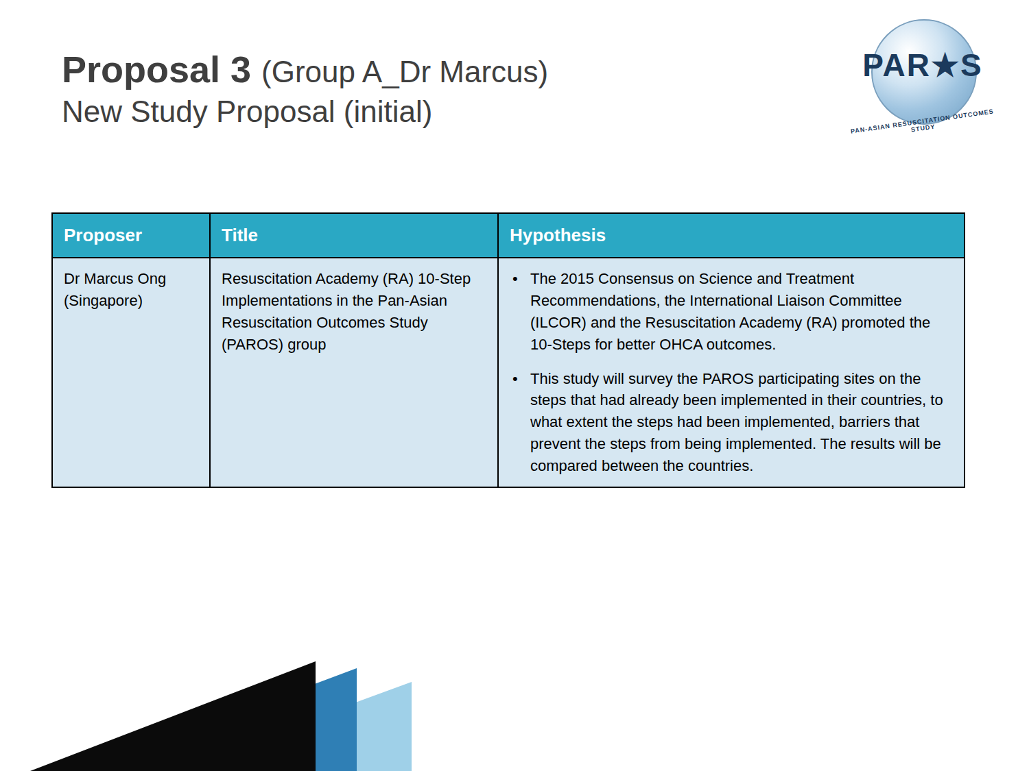PAR★S
PAN-ASIAN RESUSCITATION OUTCOMES STUDY
Proposal 3 (Group A_Dr Marcus) New Study Proposal (initial)
| Proposer | Title | Hypothesis |
| --- | --- | --- |
| Dr Marcus Ong (Singapore) | Resuscitation Academy (RA) 10-Step Implementations in the Pan-Asian Resuscitation Outcomes Study (PAROS) group | The 2015 Consensus on Science and Treatment Recommendations, the International Liaison Committee (ILCOR) and the Resuscitation Academy (RA) promoted the 10-Steps for better OHCA outcomes. This study will survey the PAROS participating sites on the steps that had already been implemented in their countries, to what extent the steps had been implemented, barriers that prevent the steps from being implemented. The results will be compared between the countries. |